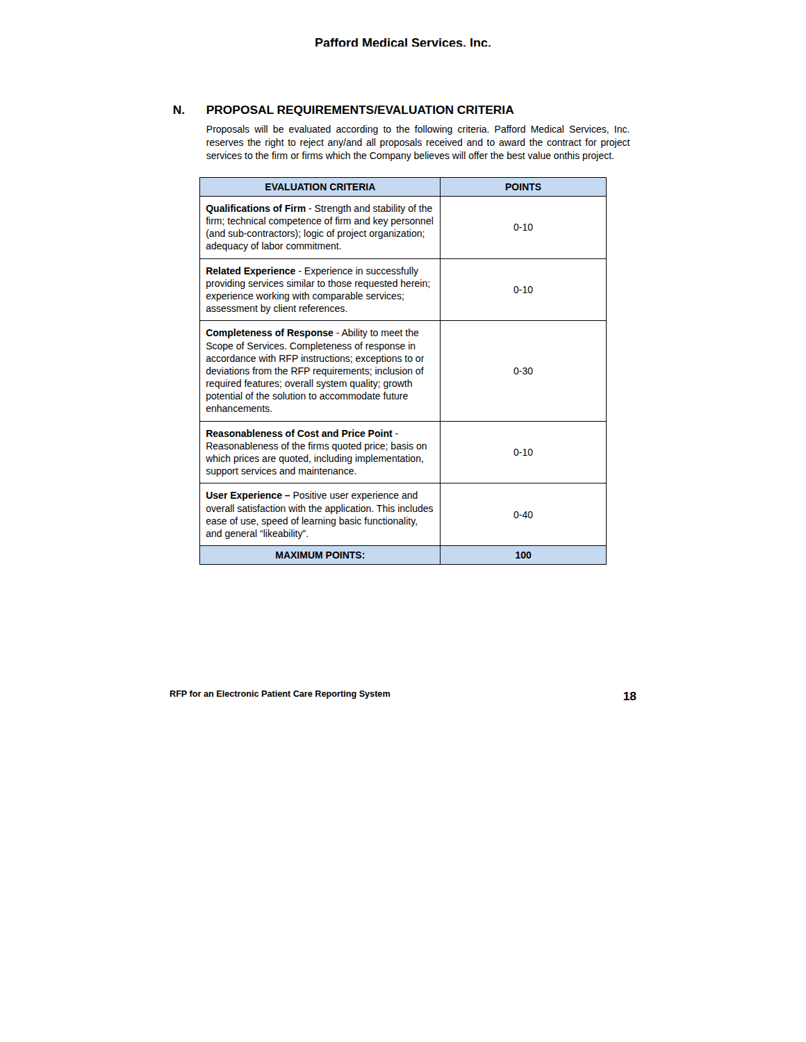Pafford Medical Services, Inc.
N. PROPOSAL REQUIREMENTS/EVALUATION CRITERIA
Proposals will be evaluated according to the following criteria. Pafford Medical Services, Inc. reserves the right to reject any/and all proposals received and to award the contract for project services to the firm or firms which the Company believes will offer the best value on​this project.
| EVALUATION CRITERIA | POINTS |
| --- | --- |
| Qualifications of Firm - Strength and stability of the firm; technical competence of firm and key personnel (and sub-contractors); logic of project organization; adequacy of labor commitment. | 0-10 |
| Related Experience - Experience in successfully providing services similar to those requested herein; experience working with comparable services; assessment by client references. | 0-10 |
| Completeness of Response - Ability to meet the Scope of Services. Completeness of response in accordance with RFP instructions; exceptions to or deviations from the RFP requirements; inclusion of required features; overall system quality; growth potential of the solution to accommodate future enhancements. | 0-30 |
| Reasonableness of Cost and Price Point - Reasonableness of the firms quoted price; basis on which prices are quoted, including implementation, support services and maintenance. | 0-10 |
| User Experience – Positive user experience and overall satisfaction with the application. This includes ease of use, speed of learning basic functionality, and general “likeability”. | 0-40 |
| MAXIMUM POINTS: | 100 |
RFP for an Electronic Patient Care Reporting System 18